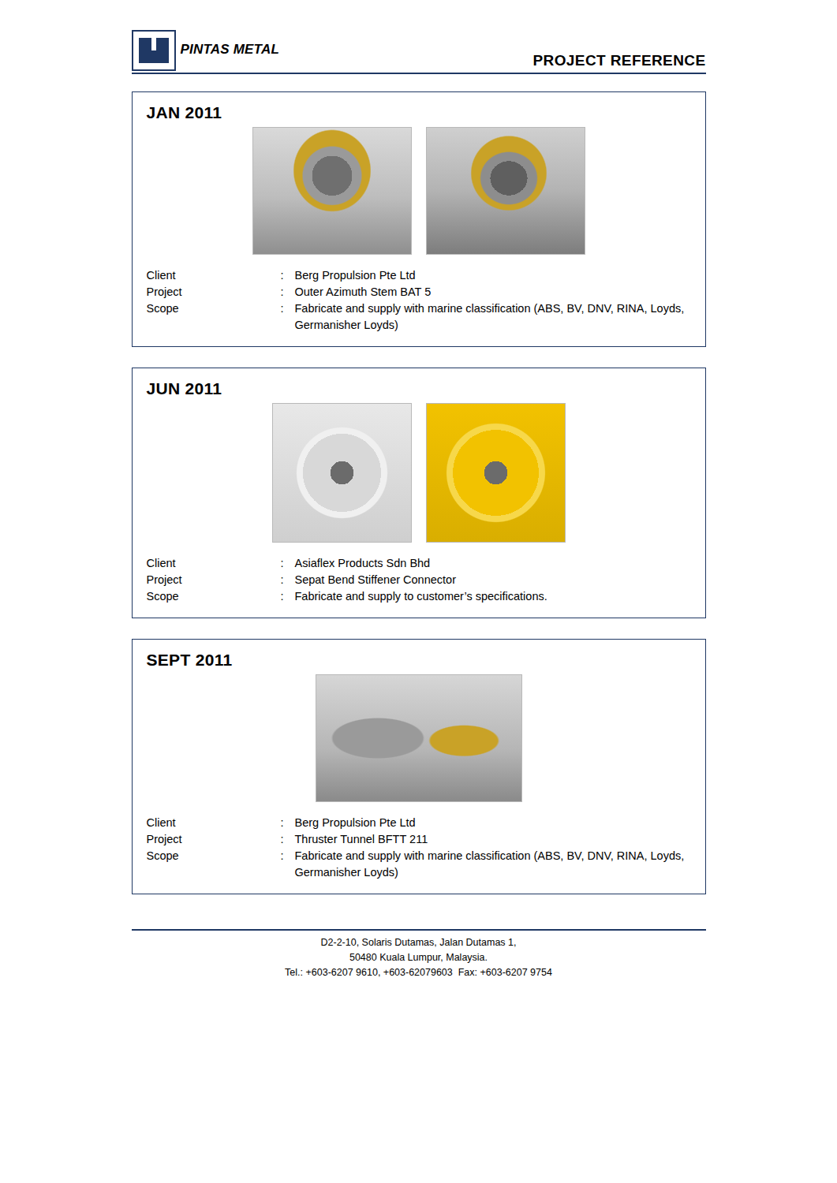PINTAS METAL
PROJECT REFERENCE
JAN 2011
| Client | : | Berg Propulsion Pte Ltd |
| Project | : | Outer Azimuth Stem BAT 5 |
| Scope | : | Fabricate and supply with marine classification (ABS, BV, DNV, RINA, Loyds, Germanisher Loyds) |
JUN 2011
| Client | : | Asiaflex Products Sdn Bhd |
| Project | : | Sepat Bend Stiffener Connector |
| Scope | : | Fabricate and supply to customer’s specifications. |
SEPT 2011
| Client | : | Berg Propulsion Pte Ltd |
| Project | : | Thruster Tunnel BFTT 211 |
| Scope | : | Fabricate and supply with marine classification (ABS, BV, DNV, RINA, Loyds, Germanisher Loyds) |
D2-2-10, Solaris Dutamas, Jalan Dutamas 1,
50480 Kuala Lumpur, Malaysia.
Tel.: +603-6207 9610, +603-62079603 Fax: +603-6207 9754